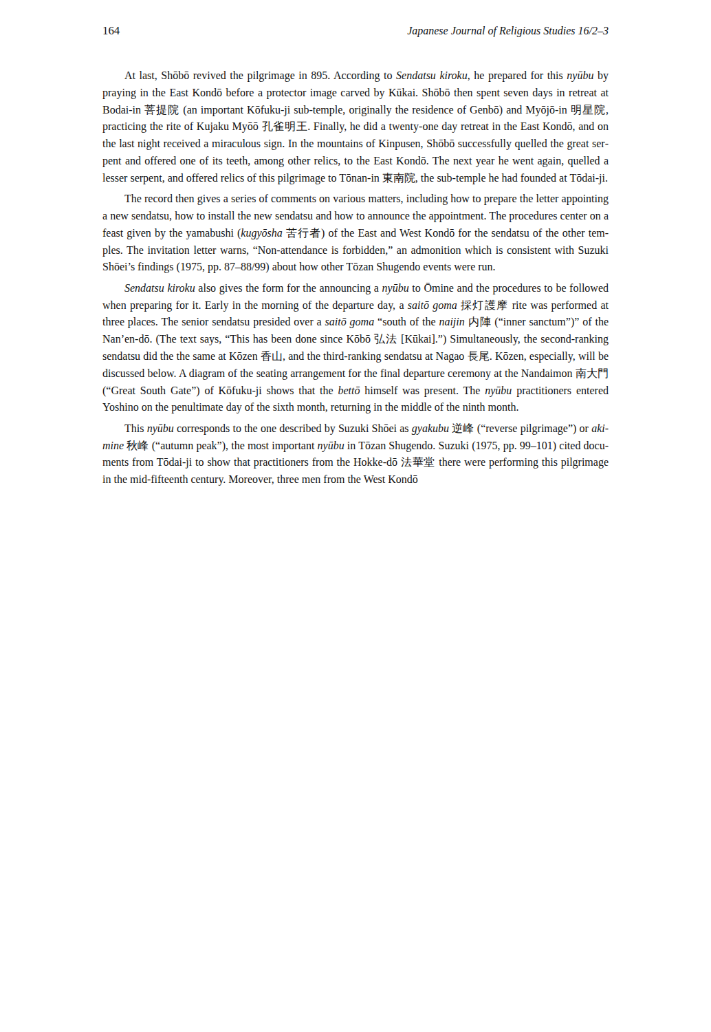164 Japanese Journal of Religious Studies 16/2–3
At last, Shōbō revived the pilgrimage in 895. According to Sendatsu kiroku, he prepared for this nyūbu by praying in the East Kondō before a protector image carved by Kūkai. Shōbō then spent seven days in retreat at Bodai-in 菩提院 (an important Kōfuku-ji sub-temple, originally the residence of Genbō) and Myōjō-in 明星院, practicing the rite of Kujaku Myōō 孔雀明王. Finally, he did a twenty-one day retreat in the East Kondō, and on the last night received a miraculous sign. In the mountains of Kinpusen, Shōbō successfully quelled the great serpent and offered one of its teeth, among other relics, to the East Kondō. The next year he went again, quelled a lesser serpent, and offered relics of this pilgrimage to Tōnan-in 東南院, the sub-temple he had founded at Tōdai-ji.
The record then gives a series of comments on various matters, including how to prepare the letter appointing a new sendatsu, how to install the new sendatsu and how to announce the appointment. The procedures center on a feast given by the yamabushi (kugyōsha 苦行者) of the East and West Kondō for the sendatsu of the other temples. The invitation letter warns, “Non-attendance is forbidden,” an admonition which is consistent with Suzuki Shōei’s findings (1975, pp. 87–88/99) about how other Tōzan Shugendo events were run.
Sendatsu kiroku also gives the form for the announcing a nyūbu to Ōmine and the procedures to be followed when preparing for it. Early in the morning of the departure day, a saitō goma 採灯護摩 rite was performed at three places. The senior sendatsu presided over a saitō goma “south of the naijin 内陣 (“inner sanctum”)” of the Nan’en-dō. (The text says, “This has been done since Kōbō 弘法 [Kūkai].”) Simultaneously, the second-ranking sendatsu did the the same at Kōzen 香山, and the third-ranking sendatsu at Nagao 長尾. Kōzen, especially, will be discussed below. A diagram of the seating arrangement for the final departure ceremony at the Nandaimon 南大門 (“Great South Gate”) of Kōfuku-ji shows that the bettō himself was present. The nyūbu practitioners entered Yoshino on the penultimate day of the sixth month, returning in the middle of the ninth month.
This nyūbu corresponds to the one described by Suzuki Shōei as gyakubu 逆峰 (“reverse pilgrimage”) or aki-mine 秋峰 (“autumn peak”), the most important nyūbu in Tōzan Shugendo. Suzuki (1975, pp. 99–101) cited documents from Tōdai-ji to show that practitioners from the Hokke-dō 法華堂 there were performing this pilgrimage in the mid-fifteenth century. Moreover, three men from the West Kondō